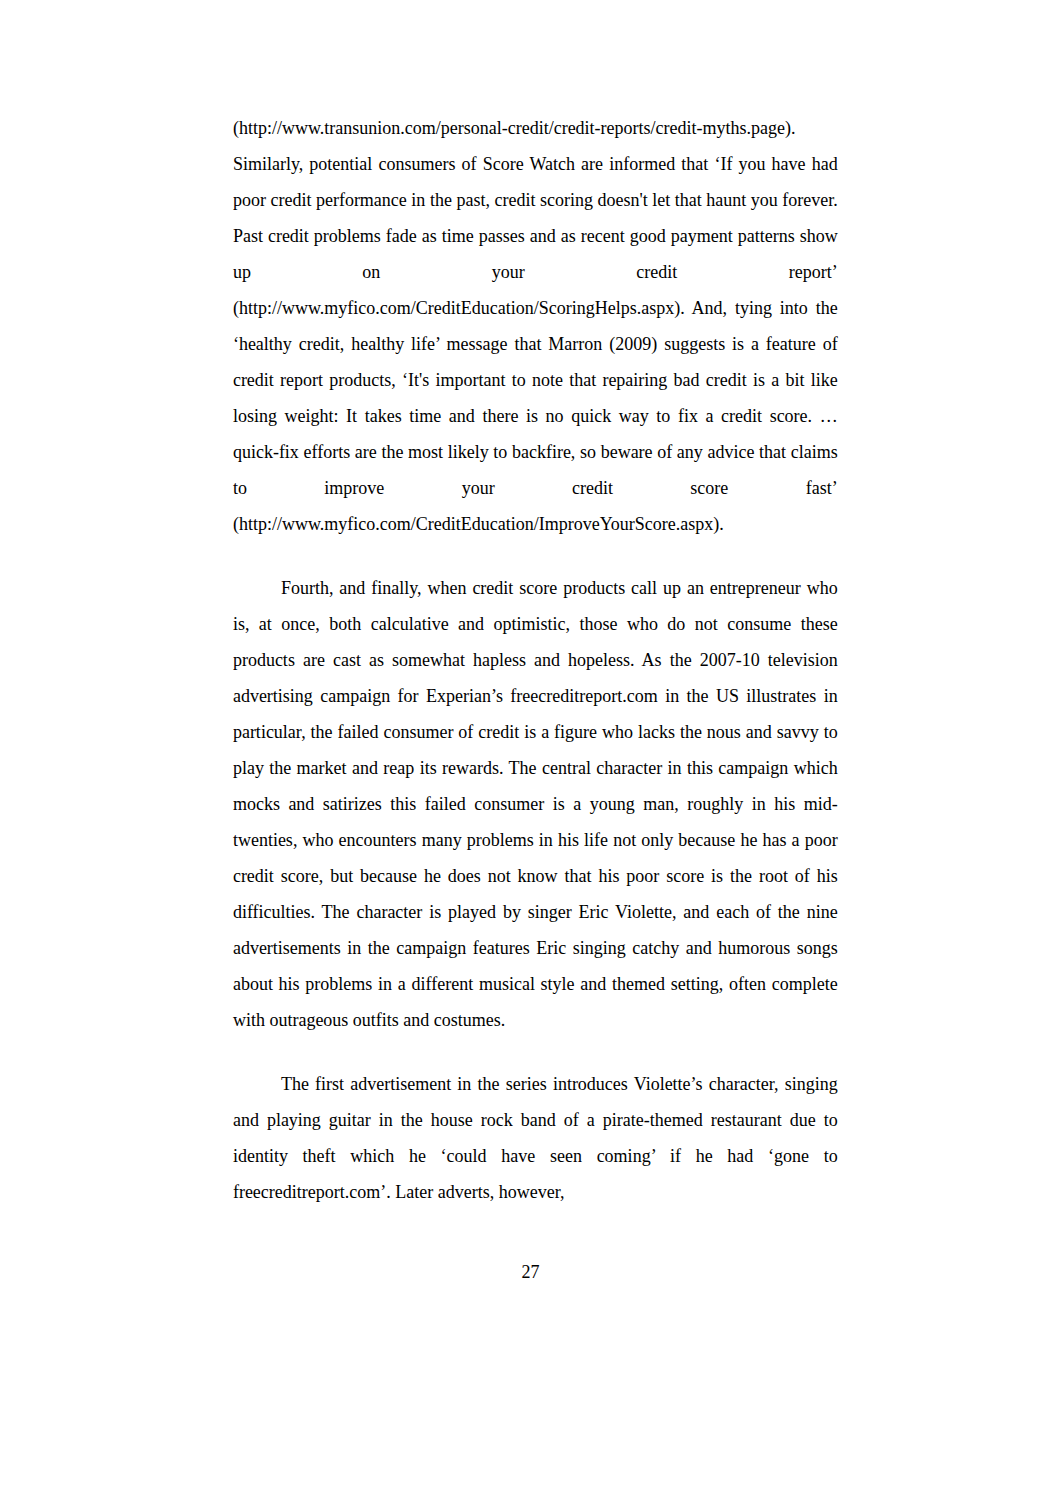(http://www.transunion.com/personal-credit/credit-reports/credit-myths.page). Similarly, potential consumers of Score Watch are informed that ‘If you have had poor credit performance in the past, credit scoring doesn't let that haunt you forever. Past credit problems fade as time passes and as recent good payment patterns show up on your credit report’ (http://www.myfico.com/CreditEducation/ScoringHelps.aspx). And, tying into the ‘healthy credit, healthy life’ message that Marron (2009) suggests is a feature of credit report products, ‘It's important to note that repairing bad credit is a bit like losing weight: It takes time and there is no quick way to fix a credit score. … quick-fix efforts are the most likely to backfire, so beware of any advice that claims to improve your credit score fast’ (http://www.myfico.com/CreditEducation/ImproveYourScore.aspx).
Fourth, and finally, when credit score products call up an entrepreneur who is, at once, both calculative and optimistic, those who do not consume these products are cast as somewhat hapless and hopeless. As the 2007-10 television advertising campaign for Experian’s freecreditreport.com in the US illustrates in particular, the failed consumer of credit is a figure who lacks the nous and savvy to play the market and reap its rewards. The central character in this campaign which mocks and satirizes this failed consumer is a young man, roughly in his mid-twenties, who encounters many problems in his life not only because he has a poor credit score, but because he does not know that his poor score is the root of his difficulties. The character is played by singer Eric Violette, and each of the nine advertisements in the campaign features Eric singing catchy and humorous songs about his problems in a different musical style and themed setting, often complete with outrageous outfits and costumes.
The first advertisement in the series introduces Violette’s character, singing and playing guitar in the house rock band of a pirate-themed restaurant due to identity theft which he ‘could have seen coming’ if he had ‘gone to freecreditreport.com’. Later adverts, however,
27